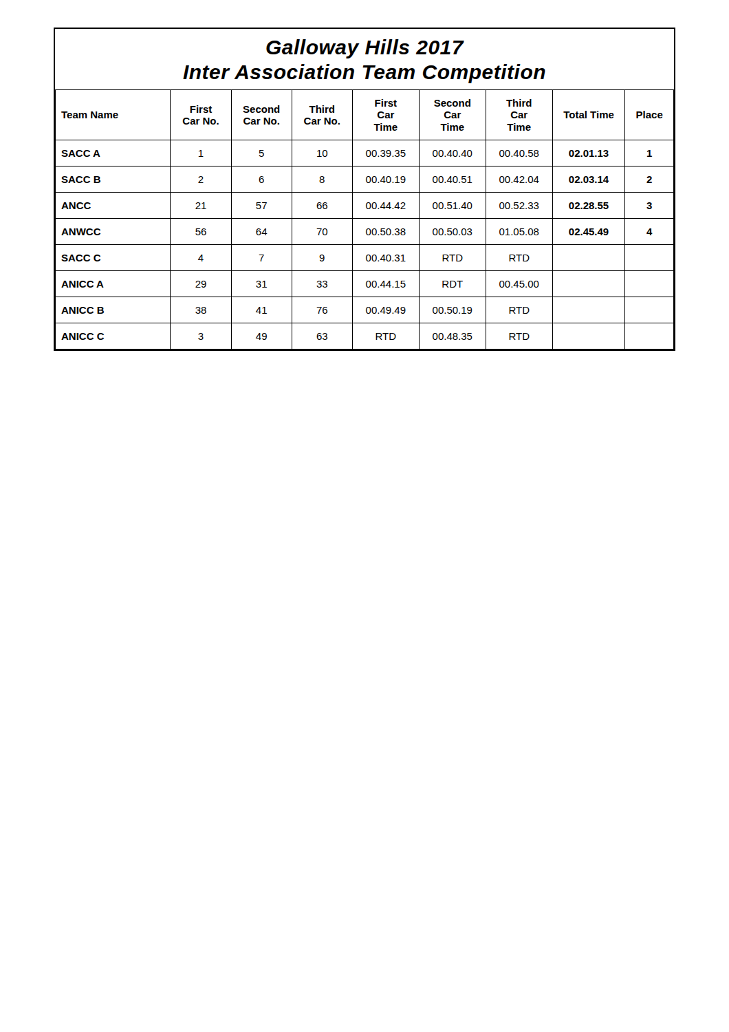Galloway Hills 2017
Inter Association Team Competition
| Team Name | First Car No. | Second Car No. | Third Car No. | First Car Time | Second Car Time | Third Car Time | Total Time | Place |
| --- | --- | --- | --- | --- | --- | --- | --- | --- |
| SACC A | 1 | 5 | 10 | 00.39.35 | 00.40.40 | 00.40.58 | 02.01.13 | 1 |
| SACC B | 2 | 6 | 8 | 00.40.19 | 00.40.51 | 00.42.04 | 02.03.14 | 2 |
| ANCC | 21 | 57 | 66 | 00.44.42 | 00.51.40 | 00.52.33 | 02.28.55 | 3 |
| ANWCC | 56 | 64 | 70 | 00.50.38 | 00.50.03 | 01.05.08 | 02.45.49 | 4 |
| SACC C | 4 | 7 | 9 | 00.40.31 | RTD | RTD | | |
| ANICC A | 29 | 31 | 33 | 00.44.15 | RDT | 00.45.00 | | |
| ANICC B | 38 | 41 | 76 | 00.49.49 | 00.50.19 | RTD | | |
| ANICC C | 3 | 49 | 63 | RTD | 00.48.35 | RTD | | |